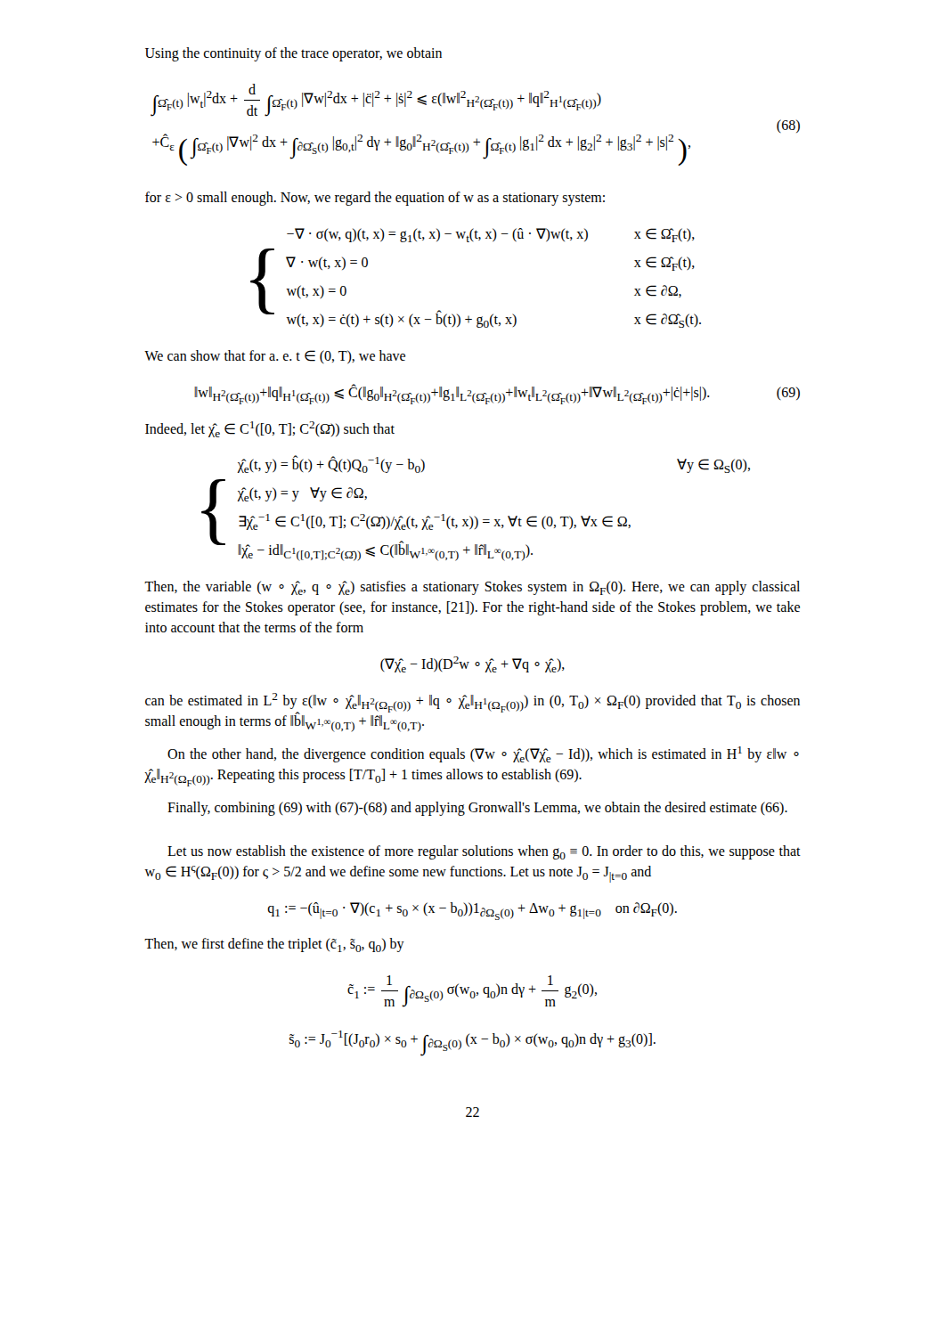Using the continuity of the trace operator, we obtain
∫Ω̂F(t) |wt|2dx + ddt ∫Ω̂F(t) |∇w|2dx + |c̈|2 + |ṡ|2 ⩽ ε(‖w‖2H2(Ω̂F(t)) + ‖q‖2H1(Ω̂F(t)))
+Ĉε ( ∫Ω̂F(t) |∇w|2 dx + ∫∂Ω̂S(t) |g0,t|2 dγ + ‖g0‖2H2(Ω̂F(t)) + ∫Ω̂F(t) |g1|2 dx + |g2|2 + |g3|2 + |s|2 ),
(68)
for ε > 0 small enough. Now, we regard the equation of w as a stationary system:
{
−∇ · σ(w, q)(t, x) = g1(t, x) − wt(t, x) − (û · ∇)w(t, x)
x ∈ Ω̂F(t),
∇ · w(t, x) = 0
x ∈ Ω̂F(t),
w(t, x) = 0
x ∈ ∂Ω,
w(t, x) = ċ(t) + s(t) × (x − b̂(t)) + g0(t, x)
x ∈ ∂Ω̂S(t).
We can show that for a. e. t ∈ (0, T), we have
‖w‖H2(Ω̂F(t))+‖q‖H1(Ω̂F(t)) ⩽ Ĉ(‖g0‖H2(Ω̂F(t))+‖g1‖L2(Ω̂F(t))+‖wt‖L2(Ω̂F(t))+‖∇w‖L2(Ω̂F(t))+|ċ|+|s|).
(69)
Indeed, let χ̂e ∈ C1([0, T]; C2(Ω̄)) such that
{
χ̂e(t, y) = b̂(t) + Q̂(t)Q0−1(y − b0)
∀y ∈ ΩS(0),
χ̂e(t, y) = y ∀y ∈ ∂Ω,
∃χ̂e−1 ∈ C1([0, T]; C2(Ω̄))/χ̂e(t, χ̂e−1(t, x)) = x, ∀t ∈ (0, T), ∀x ∈ Ω,
‖χ̂e − id‖C1([0,T];C2(Ω̄)) ⩽ C(‖b̂‖W1,∞(0,T) + ‖r̂‖L∞(0,T)).
Then, the variable (w ∘ χ̂e, q ∘ χ̂e) satisfies a stationary Stokes system in ΩF(0). Here, we can apply classical estimates for the Stokes operator (see, for instance, [21]). For the right-hand side of the Stokes problem, we take into account that the terms of the form
(∇χ̂e − Id)(D2w ∘ χ̂e + ∇q ∘ χ̂e),
can be estimated in L2 by ε(‖w ∘ χ̂e‖H2(ΩF(0)) + ‖q ∘ χ̂e‖H1(ΩF(0))) in (0, T0) × ΩF(0) provided that T0 is chosen small enough in terms of ‖b̂‖W1,∞(0,T) + ‖r̂‖L∞(0,T).
On the other hand, the divergence condition equals (∇w ∘ χ̂e(∇χ̂e − Id)), which is estimated in H1 by ε‖w ∘ χ̂e‖H2(ΩF(0)). Repeating this process [T/T0] + 1 times allows to establish (69).
Finally, combining (69) with (67)-(68) and applying Gronwall's Lemma, we obtain the desired estimate (66).
Let us now establish the existence of more regular solutions when g0 ≡ 0. In order to do this, we suppose that w0 ∈ Hς(ΩF(0)) for ς > 5/2 and we define some new functions. Let us note J0 = J|t=0 and
q1 := −(û|t=0 · ∇)(c1 + s0 × (x − b0))1∂ΩS(0) + Δw0 + g1|t=0 on ∂ΩF(0).
Then, we first define the triplet (c̃1, s̃0, q0) by
c̃1 := 1 m ∫∂ΩS(0) σ(w0, q0)n dγ + 1 m g2(0),
s̃0 := J0−1[(J0r0) × s0 + ∫∂ΩS(0) (x − b0) × σ(w0, q0)n dγ + g3(0)].
22